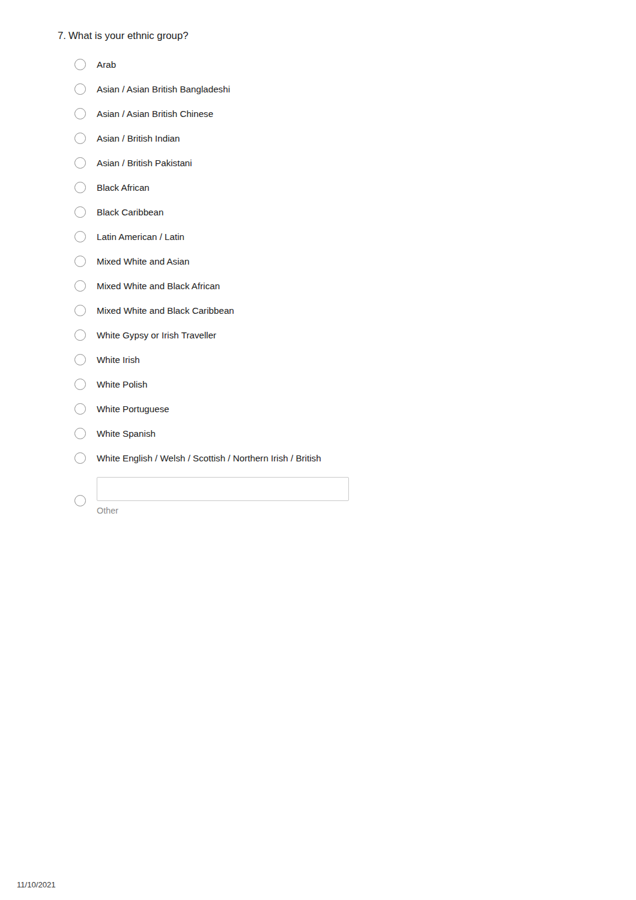7. What is your ethnic group?
Arab
Asian / Asian British Bangladeshi
Asian / Asian British Chinese
Asian / British Indian
Asian / British Pakistani
Black African
Black Caribbean
Latin American / Latin
Mixed White and Asian
Mixed White and Black African
Mixed White and Black Caribbean
White Gypsy or Irish Traveller
White Irish
White Polish
White Portuguese
White Spanish
White English / Welsh / Scottish / Northern Irish / British
Other
11/10/2021